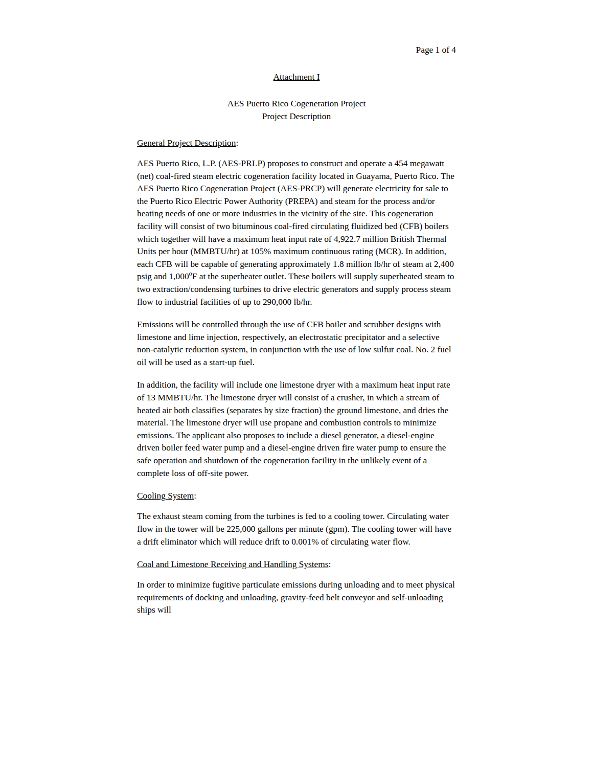Page 1 of 4
Attachment I
AES Puerto Rico Cogeneration Project Project Description
General Project Description:
AES Puerto Rico, L.P. (AES-PRLP) proposes to construct and operate a 454 megawatt (net) coal-fired steam electric cogeneration facility located in Guayama, Puerto Rico. The AES Puerto Rico Cogeneration Project (AES-PRCP) will generate electricity for sale to the Puerto Rico Electric Power Authority (PREPA) and steam for the process and/or heating needs of one or more industries in the vicinity of the site. This cogeneration facility will consist of two bituminous coal-fired circulating fluidized bed (CFB) boilers which together will have a maximum heat input rate of 4,922.7 million British Thermal Units per hour (MMBTU/hr) at 105% maximum continuous rating (MCR). In addition, each CFB will be capable of generating approximately 1.8 million lb/hr of steam at 2,400 psig and 1,000oF at the superheater outlet. These boilers will supply superheated steam to two extraction/condensing turbines to drive electric generators and supply process steam flow to industrial facilities of up to 290,000 lb/hr.
Emissions will be controlled through the use of CFB boiler and scrubber designs with limestone and lime injection, respectively, an electrostatic precipitator and a selective non-catalytic reduction system, in conjunction with the use of low sulfur coal. No. 2 fuel oil will be used as a start-up fuel.
In addition, the facility will include one limestone dryer with a maximum heat input rate of 13 MMBTU/hr. The limestone dryer will consist of a crusher, in which a stream of heated air both classifies (separates by size fraction) the ground limestone, and dries the material. The limestone dryer will use propane and combustion controls to minimize emissions. The applicant also proposes to include a diesel generator, a diesel-engine driven boiler feed water pump and a diesel-engine driven fire water pump to ensure the safe operation and shutdown of the cogeneration facility in the unlikely event of a complete loss of off-site power.
Cooling System:
The exhaust steam coming from the turbines is fed to a cooling tower. Circulating water flow in the tower will be 225,000 gallons per minute (gpm). The cooling tower will have a drift eliminator which will reduce drift to 0.001% of circulating water flow.
Coal and Limestone Receiving and Handling Systems:
In order to minimize fugitive particulate emissions during unloading and to meet physical requirements of docking and unloading, gravity-feed belt conveyor and self-unloading ships will